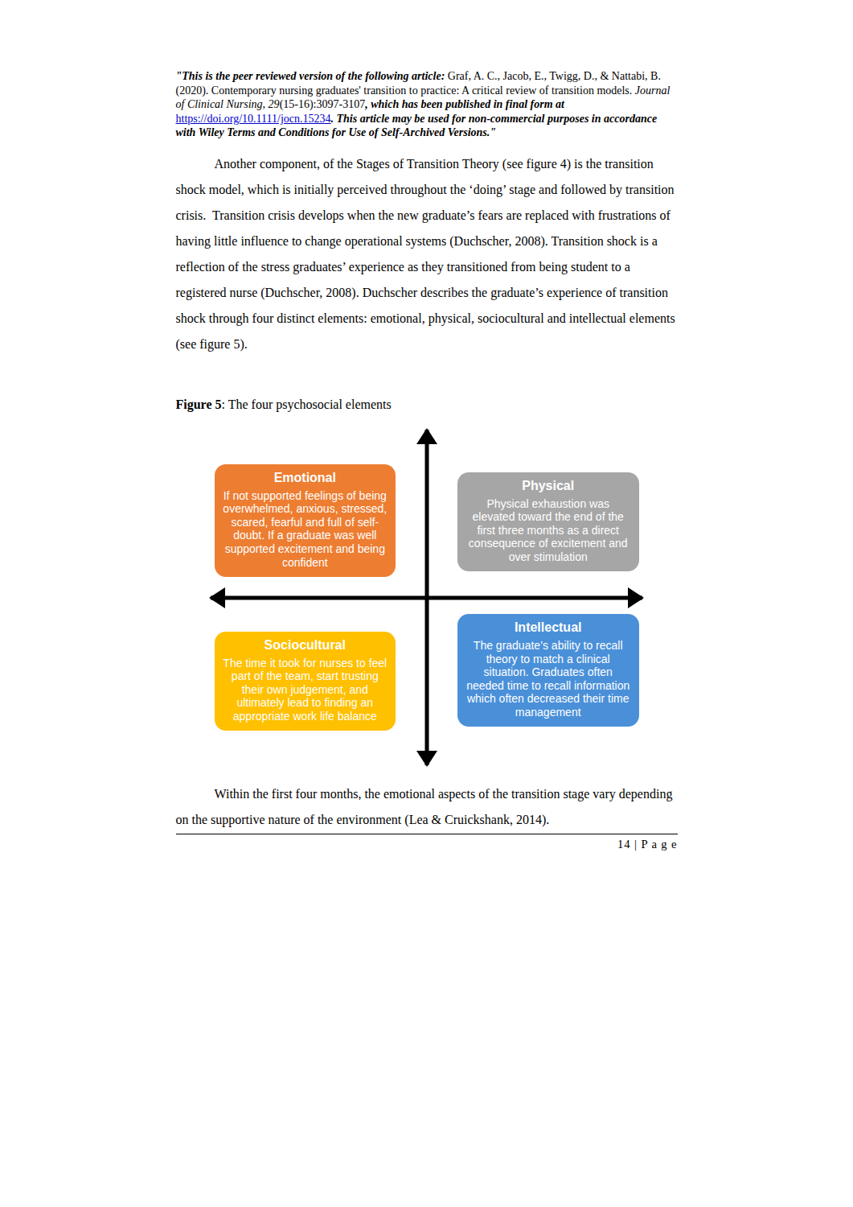"This is the peer reviewed version of the following article: Graf, A. C., Jacob, E., Twigg, D., & Nattabi, B. (2020). Contemporary nursing graduates' transition to practice: A critical review of transition models. Journal of Clinical Nursing, 29(15-16):3097-3107, which has been published in final form at https://doi.org/10.1111/jocn.15234. This article may be used for non-commercial purposes in accordance with Wiley Terms and Conditions for Use of Self-Archived Versions."
Another component, of the Stages of Transition Theory (see figure 4) is the transition shock model, which is initially perceived throughout the ‘doing’ stage and followed by transition crisis. Transition crisis develops when the new graduate’s fears are replaced with frustrations of having little influence to change operational systems (Duchscher, 2008). Transition shock is a reflection of the stress graduates’ experience as they transitioned from being student to a registered nurse (Duchscher, 2008). Duchscher describes the graduate’s experience of transition shock through four distinct elements: emotional, physical, sociocultural and intellectual elements (see figure 5).
Figure 5: The four psychosocial elements
Emotional If not supported feelings of being overwhelmed, anxious, stressed, scared, fearful and full of self-doubt. If a graduate was well supported excitement and being confident
Physical Physical exhaustion was elevated toward the end of the first three months as a direct consequence of excitement and over stimulation
Sociocultural The time it took for nurses to feel part of the team, start trusting their own judgement, and ultimately lead to finding an appropriate work life balance
Intellectual The graduate’s ability to recall theory to match a clinical situation. Graduates often needed time to recall information which often decreased their time management
Within the first four months, the emotional aspects of the transition stage vary depending on the supportive nature of the environment (Lea & Cruickshank, 2014).
14 | P a g e